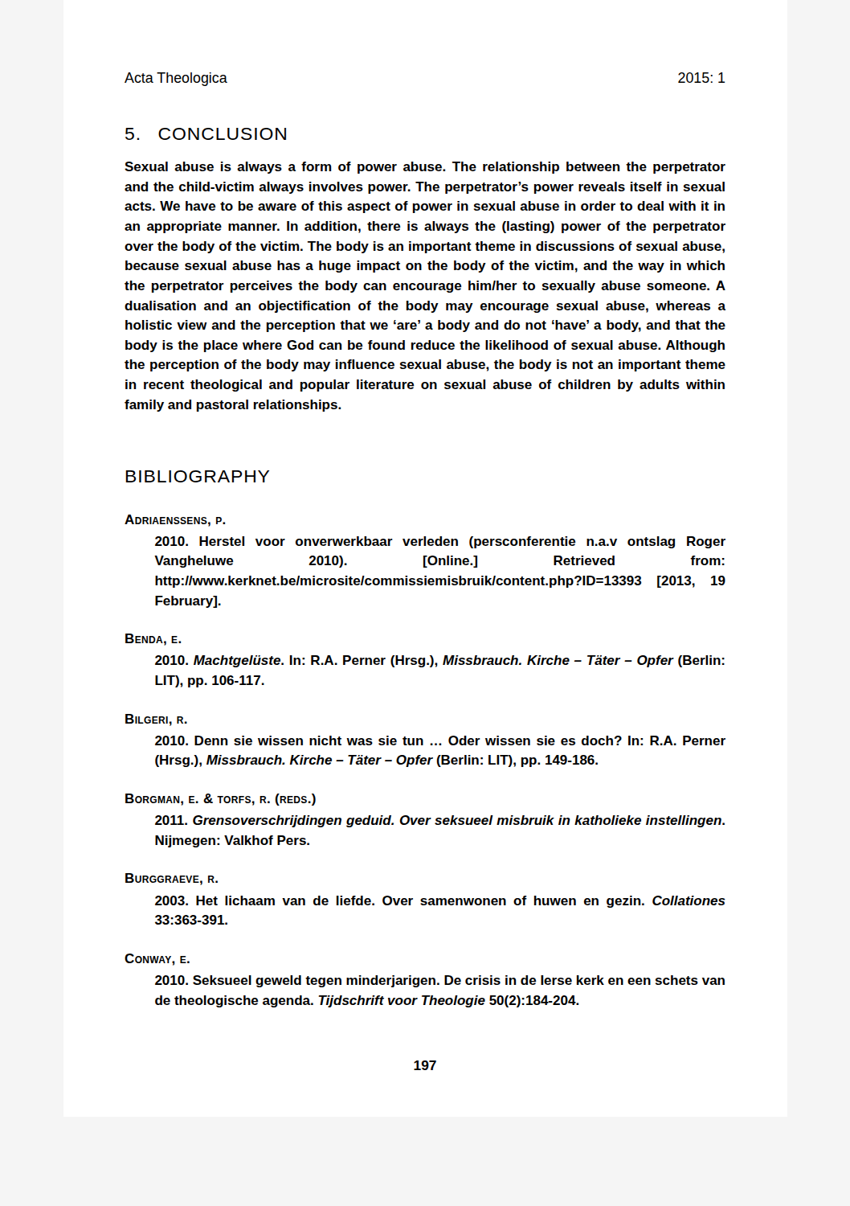Acta Theologica 2015: 1
5. CONCLUSION
Sexual abuse is always a form of power abuse. The relationship between the perpetrator and the child-victim always involves power. The perpetrator’s power reveals itself in sexual acts. We have to be aware of this aspect of power in sexual abuse in order to deal with it in an appropriate manner. In addition, there is always the (lasting) power of the perpetrator over the body of the victim. The body is an important theme in discussions of sexual abuse, because sexual abuse has a huge impact on the body of the victim, and the way in which the perpetrator perceives the body can encourage him/her to sexually abuse someone. A dualisation and an objectification of the body may encourage sexual abuse, whereas a holistic view and the perception that we ‘are’ a body and do not ‘have’ a body, and that the body is the place where God can be found reduce the likelihood of sexual abuse. Although the perception of the body may influence sexual abuse, the body is not an important theme in recent theological and popular literature on sexual abuse of children by adults within family and pastoral relationships.
BIBLIOGRAPHY
Adriaenssens, P.
2010. Herstel voor onverwerkbaar verleden (persconferentie n.a.v ontslag Roger Vangheluwe 2010). [Online.] Retrieved from: http://www.kerknet.be/microsite/commissiemisbruik/content.php?ID=13393 [2013, 19 February].
Benda, E.
2010. Machtgelüste. In: R.A. Perner (Hrsg.), Missbrauch. Kirche – Täter – Opfer (Berlin: LIT), pp. 106-117.
Bilgeri, R.
2010. Denn sie wissen nicht was sie tun … Oder wissen sie es doch? In: R.A. Perner (Hrsg.), Missbrauch. Kirche – Täter – Opfer (Berlin: LIT), pp. 149-186.
Borgman, E. & Torfs, R. (reds.)
2011. Grensoverschrijdingen geduid. Over seksueel misbruik in katholieke instellingen. Nijmegen: Valkhof Pers.
Burggraeve, R.
2003. Het lichaam van de liefde. Over samenwonen of huwen en gezin. Collationes 33:363-391.
Conway, E.
2010. Seksueel geweld tegen minderjarigen. De crisis in de Ierse kerk en een schets van de theologische agenda. Tijdschrift voor Theologie 50(2):184-204.
197